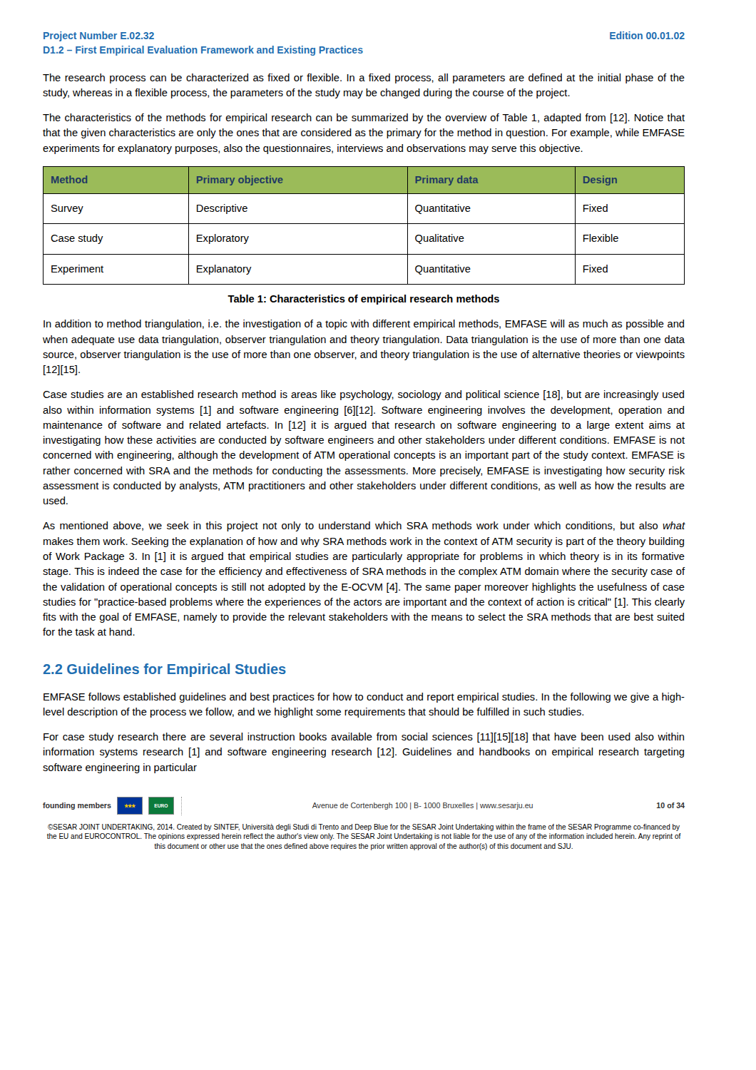Project Number E.02.32
D1.2 – First Empirical Evaluation Framework and Existing Practices
Edition 00.01.02
The research process can be characterized as fixed or flexible. In a fixed process, all parameters are defined at the initial phase of the study, whereas in a flexible process, the parameters of the study may be changed during the course of the project.
The characteristics of the methods for empirical research can be summarized by the overview of Table 1, adapted from [12]. Notice that that the given characteristics are only the ones that are considered as the primary for the method in question. For example, while EMFASE experiments for explanatory purposes, also the questionnaires, interviews and observations may serve this objective.
| Method | Primary objective | Primary data | Design |
| --- | --- | --- | --- |
| Survey | Descriptive | Quantitative | Fixed |
| Case study | Exploratory | Qualitative | Flexible |
| Experiment | Explanatory | Quantitative | Fixed |
Table 1: Characteristics of empirical research methods
In addition to method triangulation, i.e. the investigation of a topic with different empirical methods, EMFASE will as much as possible and when adequate use data triangulation, observer triangulation and theory triangulation. Data triangulation is the use of more than one data source, observer triangulation is the use of more than one observer, and theory triangulation is the use of alternative theories or viewpoints [12][15].
Case studies are an established research method is areas like psychology, sociology and political science [18], but are increasingly used also within information systems [1] and software engineering [6][12]. Software engineering involves the development, operation and maintenance of software and related artefacts. In [12] it is argued that research on software engineering to a large extent aims at investigating how these activities are conducted by software engineers and other stakeholders under different conditions. EMFASE is not concerned with engineering, although the development of ATM operational concepts is an important part of the study context. EMFASE is rather concerned with SRA and the methods for conducting the assessments. More precisely, EMFASE is investigating how security risk assessment is conducted by analysts, ATM practitioners and other stakeholders under different conditions, as well as how the results are used.
As mentioned above, we seek in this project not only to understand which SRA methods work under which conditions, but also what makes them work. Seeking the explanation of how and why SRA methods work in the context of ATM security is part of the theory building of Work Package 3. In [1] it is argued that empirical studies are particularly appropriate for problems in which theory is in its formative stage. This is indeed the case for the efficiency and effectiveness of SRA methods in the complex ATM domain where the security case of the validation of operational concepts is still not adopted by the E-OCVM [4]. The same paper moreover highlights the usefulness of case studies for "practice-based problems where the experiences of the actors are important and the context of action is critical" [1]. This clearly fits with the goal of EMFASE, namely to provide the relevant stakeholders with the means to select the SRA methods that are best suited for the task at hand.
2.2 Guidelines for Empirical Studies
EMFASE follows established guidelines and best practices for how to conduct and report empirical studies. In the following we give a high-level description of the process we follow, and we highlight some requirements that should be fulfilled in such studies.
For case study research there are several instruction books available from social sciences [11][15][18] that have been used also within information systems research [1] and software engineering research [12]. Guidelines and handbooks on empirical research targeting software engineering in particular
founding members EURO
CONTROL
Avenue de Cortenbergh 100 | B- 1000 Bruxelles | www.sesarju.eu
10 of 34
©SESAR JOINT UNDERTAKING, 2014. Created by SINTEF, Università degli Studi di Trento and Deep Blue for the SESAR Joint Undertaking within the frame of the SESAR Programme co-financed by the EU and EUROCONTROL. The opinions expressed herein reflect the author's view only. The SESAR Joint Undertaking is not liable for the use of any of the information included herein. Any reprint of this document or other use that the ones defined above requires the prior written approval of the author(s) of this document and SJU.